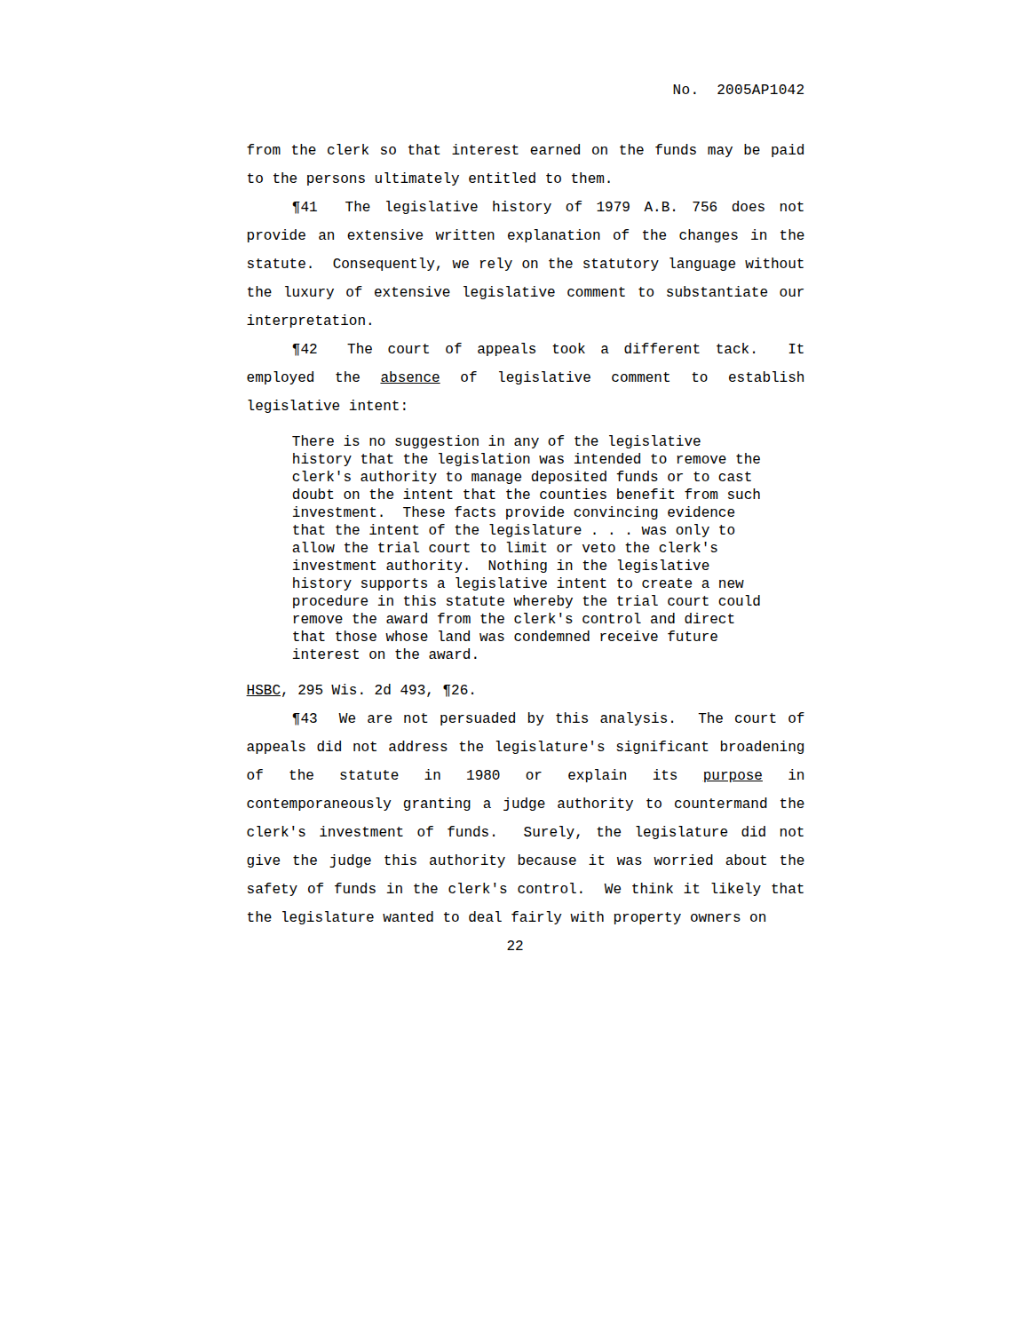No. 2005AP1042
from the clerk so that interest earned on the funds may be paid to the persons ultimately entitled to them.
¶41 The legislative history of 1979 A.B. 756 does not provide an extensive written explanation of the changes in the statute. Consequently, we rely on the statutory language without the luxury of extensive legislative comment to substantiate our interpretation.
¶42 The court of appeals took a different tack. It employed the absence of legislative comment to establish legislative intent:
There is no suggestion in any of the legislative history that the legislation was intended to remove the clerk's authority to manage deposited funds or to cast doubt on the intent that the counties benefit from such investment. These facts provide convincing evidence that the intent of the legislature . . . was only to allow the trial court to limit or veto the clerk's investment authority. Nothing in the legislative history supports a legislative intent to create a new procedure in this statute whereby the trial court could remove the award from the clerk's control and direct that those whose land was condemned receive future interest on the award.
HSBC, 295 Wis. 2d 493, ¶26.
¶43 We are not persuaded by this analysis. The court of appeals did not address the legislature's significant broadening of the statute in 1980 or explain its purpose in contemporaneously granting a judge authority to countermand the clerk's investment of funds. Surely, the legislature did not give the judge this authority because it was worried about the safety of funds in the clerk's control. We think it likely that the legislature wanted to deal fairly with property owners on
22